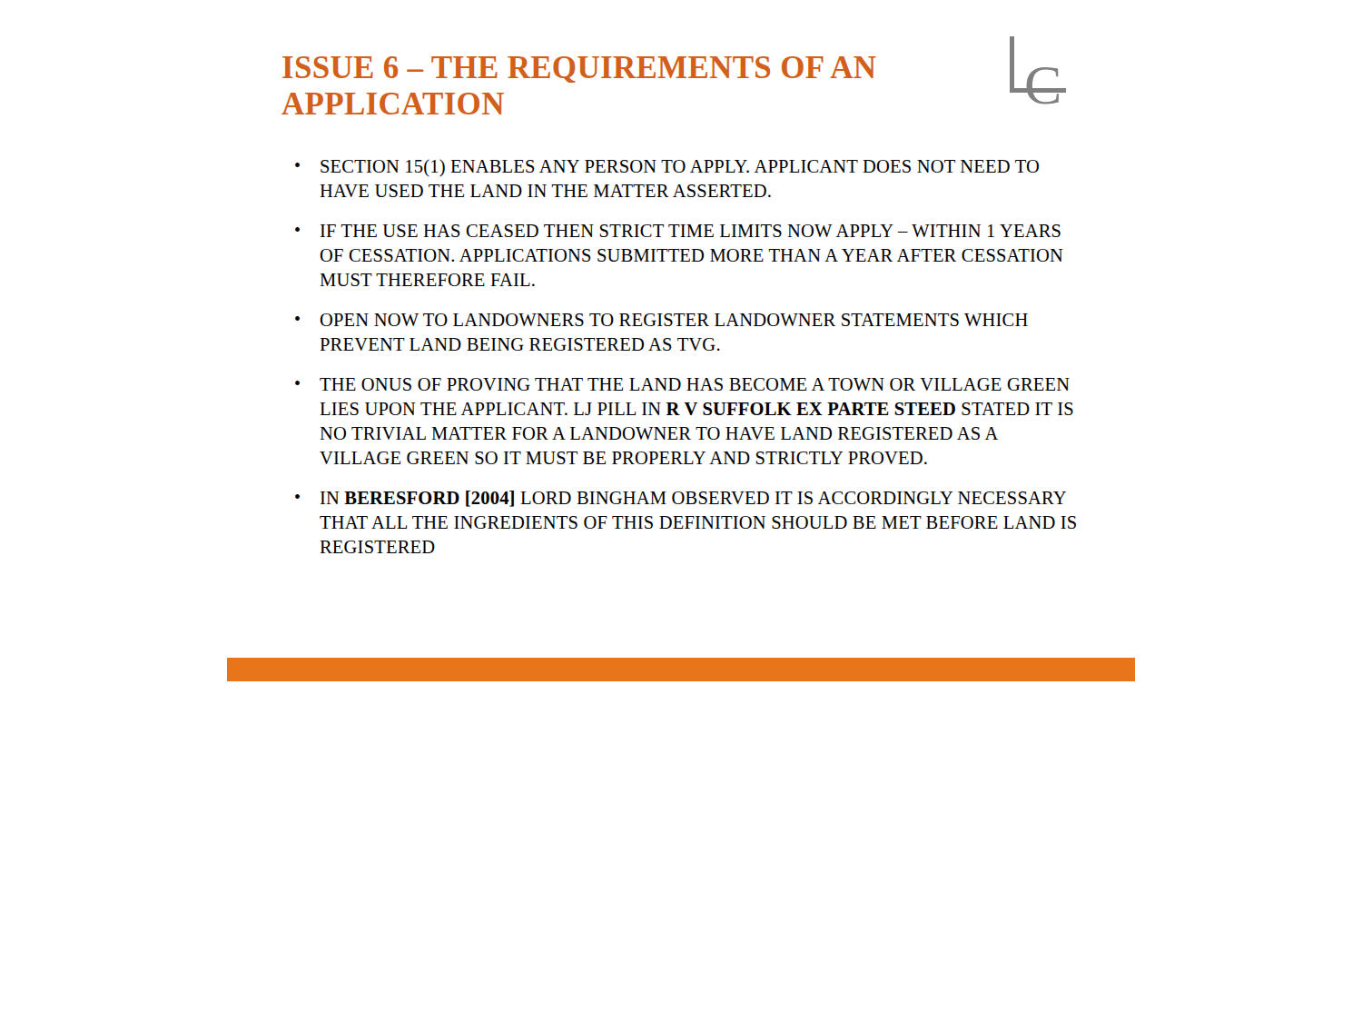C
Issue 6 – The Requirements of an Application
Section 15(1) enables any person to apply. Applicant does not need to have used the land in the matter asserted.
If the use has ceased then strict time limits now apply – within 1 years of cessation. Applications submitted more than a year after cessation must therefore fail.
Open now to landowners to register landowner statements which prevent land being registered as TVG.
The onus of proving that the land has become a town or village green lies upon the applicant. LJ Pill in R v Suffolk ex parte Steed stated it is no trivial matter for a landowner to have land registered as a village green so it must be properly and strictly proved.
In Beresford [2004] Lord Bingham observed it is accordingly necessary that all the ingredients of this definition should be met before land is registered